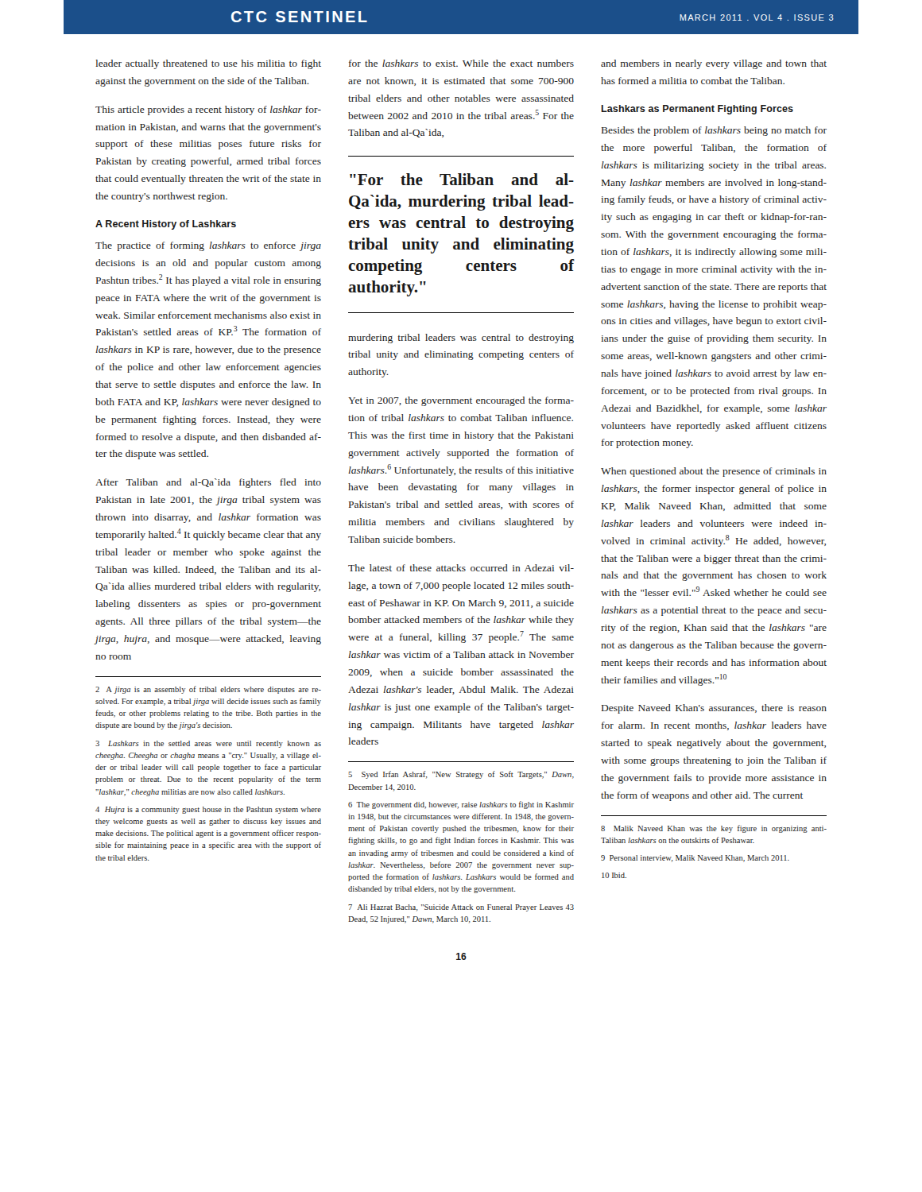CTC SENTINEL
MARCH 2011 . VOL 4 . ISSUE 3
leader actually threatened to use his militia to fight against the government on the side of the Taliban.
This article provides a recent history of lashkar formation in Pakistan, and warns that the government's support of these militias poses future risks for Pakistan by creating powerful, armed tribal forces that could eventually threaten the writ of the state in the country's northwest region.
A Recent History of Lashkars
The practice of forming lashkars to enforce jirga decisions is an old and popular custom among Pashtun tribes.2 It has played a vital role in ensuring peace in FATA where the writ of the government is weak. Similar enforcement mechanisms also exist in Pakistan's settled areas of KP.3 The formation of lashkars in KP is rare, however, due to the presence of the police and other law enforcement agencies that serve to settle disputes and enforce the law. In both FATA and KP, lashkars were never designed to be permanent fighting forces. Instead, they were formed to resolve a dispute, and then disbanded after the dispute was settled.
After Taliban and al-Qa`ida fighters fled into Pakistan in late 2001, the jirga tribal system was thrown into disarray, and lashkar formation was temporarily halted.4 It quickly became clear that any tribal leader or member who spoke against the Taliban was killed. Indeed, the Taliban and its al-Qa`ida allies murdered tribal elders with regularity, labeling dissenters as spies or pro-government agents. All three pillars of the tribal system—the jirga, hujra, and mosque—were attacked, leaving no room
2 A jirga is an assembly of tribal elders where disputes are resolved. For example, a tribal jirga will decide issues such as family feuds, or other problems relating to the tribe. Both parties in the dispute are bound by the jirga's decision.
3 Lashkars in the settled areas were until recently known as cheegha. Cheegha or chagha means a "cry." Usually, a village elder or tribal leader will call people together to face a particular problem or threat. Due to the recent popularity of the term "lashkar," cheegha militias are now also called lashkars.
4 Hujra is a community guest house in the Pashtun system where they welcome guests as well as gather to discuss key issues and make decisions. The political agent is a government officer responsible for maintaining peace in a specific area with the support of the tribal elders.
for the lashkars to exist. While the exact numbers are not known, it is estimated that some 700-900 tribal elders and other notables were assassinated between 2002 and 2010 in the tribal areas.5 For the Taliban and al-Qa`ida,
"For the Taliban and al-Qa`ida, murdering tribal leaders was central to destroying tribal unity and eliminating competing centers of authority."
murdering tribal leaders was central to destroying tribal unity and eliminating competing centers of authority.
Yet in 2007, the government encouraged the formation of tribal lashkars to combat Taliban influence. This was the first time in history that the Pakistani government actively supported the formation of lashkars.6 Unfortunately, the results of this initiative have been devastating for many villages in Pakistan's tribal and settled areas, with scores of militia members and civilians slaughtered by Taliban suicide bombers.
The latest of these attacks occurred in Adezai village, a town of 7,000 people located 12 miles southeast of Peshawar in KP. On March 9, 2011, a suicide bomber attacked members of the lashkar while they were at a funeral, killing 37 people.7 The same lashkar was victim of a Taliban attack in November 2009, when a suicide bomber assassinated the Adezai lashkar's leader, Abdul Malik. The Adezai lashkar is just one example of the Taliban's targeting campaign. Militants have targeted lashkar leaders
5 Syed Irfan Ashraf, "New Strategy of Soft Targets," Dawn, December 14, 2010.
6 The government did, however, raise lashkars to fight in Kashmir in 1948, but the circumstances were different. In 1948, the government of Pakistan covertly pushed the tribesmen, know for their fighting skills, to go and fight Indian forces in Kashmir. This was an invading army of tribesmen and could be considered a kind of lashkar. Nevertheless, before 2007 the government never supported the formation of lashkars. Lashkars would be formed and disbanded by tribal elders, not by the government.
7 Ali Hazrat Bacha, "Suicide Attack on Funeral Prayer Leaves 43 Dead, 52 Injured," Dawn, March 10, 2011.
and members in nearly every village and town that has formed a militia to combat the Taliban.
Lashkars as Permanent Fighting Forces
Besides the problem of lashkars being no match for the more powerful Taliban, the formation of lashkars is militarizing society in the tribal areas. Many lashkar members are involved in long-standing family feuds, or have a history of criminal activity such as engaging in car theft or kidnap-for-ransom. With the government encouraging the formation of lashkars, it is indirectly allowing some militias to engage in more criminal activity with the inadvertent sanction of the state. There are reports that some lashkars, having the license to prohibit weapons in cities and villages, have begun to extort civilians under the guise of providing them security. In some areas, well-known gangsters and other criminals have joined lashkars to avoid arrest by law enforcement, or to be protected from rival groups. In Adezai and Bazidkhel, for example, some lashkar volunteers have reportedly asked affluent citizens for protection money.
When questioned about the presence of criminals in lashkars, the former inspector general of police in KP, Malik Naveed Khan, admitted that some lashkar leaders and volunteers were indeed involved in criminal activity.8 He added, however, that the Taliban were a bigger threat than the criminals and that the government has chosen to work with the "lesser evil."9 Asked whether he could see lashkars as a potential threat to the peace and security of the region, Khan said that the lashkars "are not as dangerous as the Taliban because the government keeps their records and has information about their families and villages."10
Despite Naveed Khan's assurances, there is reason for alarm. In recent months, lashkar leaders have started to speak negatively about the government, with some groups threatening to join the Taliban if the government fails to provide more assistance in the form of weapons and other aid. The current
8 Malik Naveed Khan was the key figure in organizing anti-Taliban lashkars on the outskirts of Peshawar.
9 Personal interview, Malik Naveed Khan, March 2011.
10 Ibid.
16